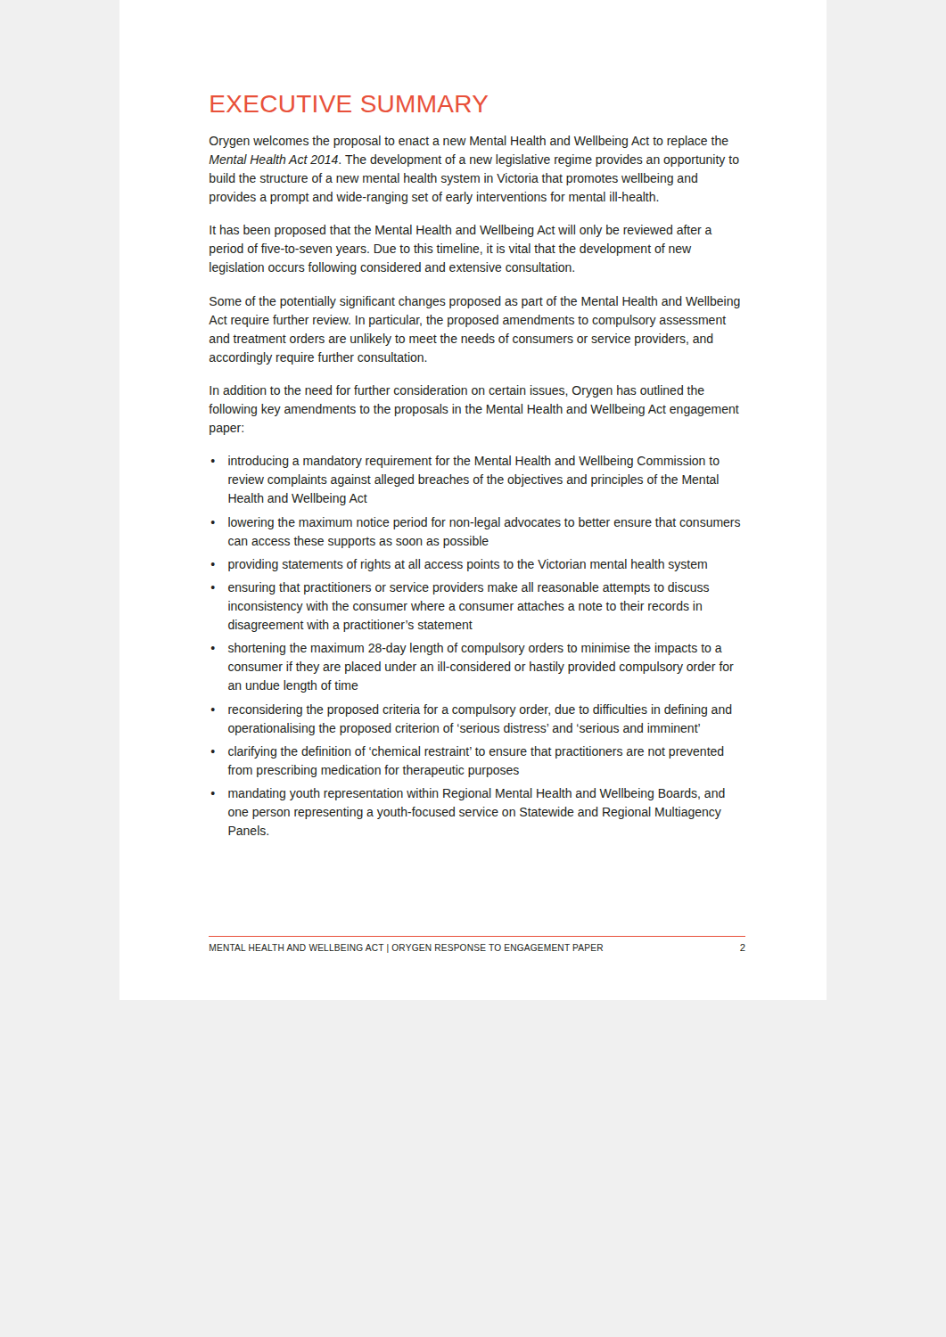EXECUTIVE SUMMARY
Orygen welcomes the proposal to enact a new Mental Health and Wellbeing Act to replace the Mental Health Act 2014. The development of a new legislative regime provides an opportunity to build the structure of a new mental health system in Victoria that promotes wellbeing and provides a prompt and wide-ranging set of early interventions for mental ill-health.
It has been proposed that the Mental Health and Wellbeing Act will only be reviewed after a period of five-to-seven years. Due to this timeline, it is vital that the development of new legislation occurs following considered and extensive consultation.
Some of the potentially significant changes proposed as part of the Mental Health and Wellbeing Act require further review. In particular, the proposed amendments to compulsory assessment and treatment orders are unlikely to meet the needs of consumers or service providers, and accordingly require further consultation.
In addition to the need for further consideration on certain issues, Orygen has outlined the following key amendments to the proposals in the Mental Health and Wellbeing Act engagement paper:
introducing a mandatory requirement for the Mental Health and Wellbeing Commission to review complaints against alleged breaches of the objectives and principles of the Mental Health and Wellbeing Act
lowering the maximum notice period for non-legal advocates to better ensure that consumers can access these supports as soon as possible
providing statements of rights at all access points to the Victorian mental health system
ensuring that practitioners or service providers make all reasonable attempts to discuss inconsistency with the consumer where a consumer attaches a note to their records in disagreement with a practitioner’s statement
shortening the maximum 28-day length of compulsory orders to minimise the impacts to a consumer if they are placed under an ill-considered or hastily provided compulsory order for an undue length of time
reconsidering the proposed criteria for a compulsory order, due to difficulties in defining and operationalising the proposed criterion of ‘serious distress’ and ‘serious and imminent’
clarifying the definition of ‘chemical restraint’ to ensure that practitioners are not prevented from prescribing medication for therapeutic purposes
mandating youth representation within Regional Mental Health and Wellbeing Boards, and one person representing a youth-focused service on Statewide and Regional Multiagency Panels.
Mental Health and Wellbeing Act | Orygen response to engagement paper 2